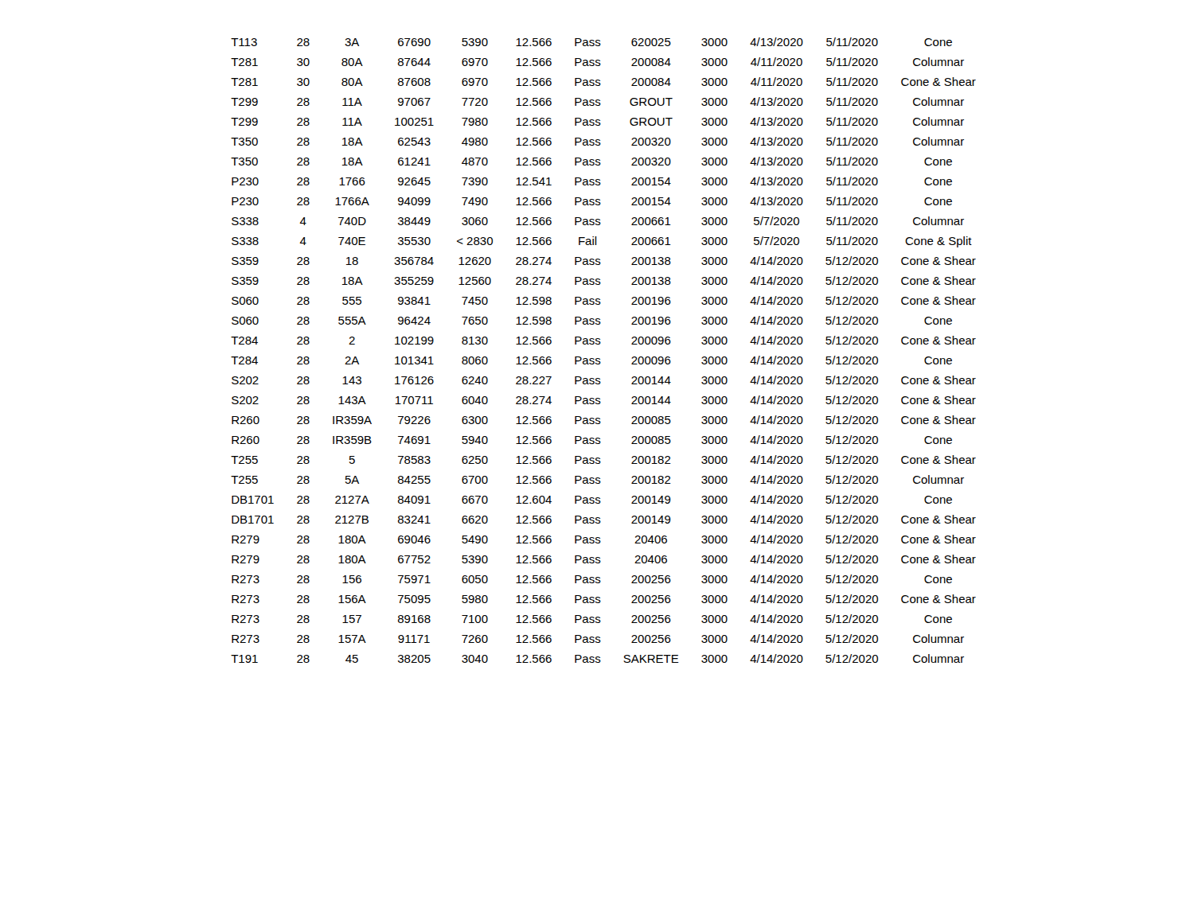| T113 | 28 | 3A | 67690 | 5390 | 12.566 | Pass | 620025 | 3000 | 4/13/2020 | 5/11/2020 | Cone |
| T281 | 30 | 80A | 87644 | 6970 | 12.566 | Pass | 200084 | 3000 | 4/11/2020 | 5/11/2020 | Columnar |
| T281 | 30 | 80A | 87608 | 6970 | 12.566 | Pass | 200084 | 3000 | 4/11/2020 | 5/11/2020 | Cone & Shear |
| T299 | 28 | 11A | 97067 | 7720 | 12.566 | Pass | GROUT | 3000 | 4/13/2020 | 5/11/2020 | Columnar |
| T299 | 28 | 11A | 100251 | 7980 | 12.566 | Pass | GROUT | 3000 | 4/13/2020 | 5/11/2020 | Columnar |
| T350 | 28 | 18A | 62543 | 4980 | 12.566 | Pass | 200320 | 3000 | 4/13/2020 | 5/11/2020 | Columnar |
| T350 | 28 | 18A | 61241 | 4870 | 12.566 | Pass | 200320 | 3000 | 4/13/2020 | 5/11/2020 | Cone |
| P230 | 28 | 1766 | 92645 | 7390 | 12.541 | Pass | 200154 | 3000 | 4/13/2020 | 5/11/2020 | Cone |
| P230 | 28 | 1766A | 94099 | 7490 | 12.566 | Pass | 200154 | 3000 | 4/13/2020 | 5/11/2020 | Cone |
| S338 | 4 | 740D | 38449 | 3060 | 12.566 | Pass | 200661 | 3000 | 5/7/2020 | 5/11/2020 | Columnar |
| S338 | 4 | 740E | 35530 | < 2830 | 12.566 | Fail | 200661 | 3000 | 5/7/2020 | 5/11/2020 | Cone & Split |
| S359 | 28 | 18 | 356784 | 12620 | 28.274 | Pass | 200138 | 3000 | 4/14/2020 | 5/12/2020 | Cone & Shear |
| S359 | 28 | 18A | 355259 | 12560 | 28.274 | Pass | 200138 | 3000 | 4/14/2020 | 5/12/2020 | Cone & Shear |
| S060 | 28 | 555 | 93841 | 7450 | 12.598 | Pass | 200196 | 3000 | 4/14/2020 | 5/12/2020 | Cone & Shear |
| S060 | 28 | 555A | 96424 | 7650 | 12.598 | Pass | 200196 | 3000 | 4/14/2020 | 5/12/2020 | Cone |
| T284 | 28 | 2 | 102199 | 8130 | 12.566 | Pass | 200096 | 3000 | 4/14/2020 | 5/12/2020 | Cone & Shear |
| T284 | 28 | 2A | 101341 | 8060 | 12.566 | Pass | 200096 | 3000 | 4/14/2020 | 5/12/2020 | Cone |
| S202 | 28 | 143 | 176126 | 6240 | 28.227 | Pass | 200144 | 3000 | 4/14/2020 | 5/12/2020 | Cone & Shear |
| S202 | 28 | 143A | 170711 | 6040 | 28.274 | Pass | 200144 | 3000 | 4/14/2020 | 5/12/2020 | Cone & Shear |
| R260 | 28 | IR359A | 79226 | 6300 | 12.566 | Pass | 200085 | 3000 | 4/14/2020 | 5/12/2020 | Cone & Shear |
| R260 | 28 | IR359B | 74691 | 5940 | 12.566 | Pass | 200085 | 3000 | 4/14/2020 | 5/12/2020 | Cone |
| T255 | 28 | 5 | 78583 | 6250 | 12.566 | Pass | 200182 | 3000 | 4/14/2020 | 5/12/2020 | Cone & Shear |
| T255 | 28 | 5A | 84255 | 6700 | 12.566 | Pass | 200182 | 3000 | 4/14/2020 | 5/12/2020 | Columnar |
| DB1701 | 28 | 2127A | 84091 | 6670 | 12.604 | Pass | 200149 | 3000 | 4/14/2020 | 5/12/2020 | Cone |
| DB1701 | 28 | 2127B | 83241 | 6620 | 12.566 | Pass | 200149 | 3000 | 4/14/2020 | 5/12/2020 | Cone & Shear |
| R279 | 28 | 180A | 69046 | 5490 | 12.566 | Pass | 20406 | 3000 | 4/14/2020 | 5/12/2020 | Cone & Shear |
| R279 | 28 | 180A | 67752 | 5390 | 12.566 | Pass | 20406 | 3000 | 4/14/2020 | 5/12/2020 | Cone & Shear |
| R273 | 28 | 156 | 75971 | 6050 | 12.566 | Pass | 200256 | 3000 | 4/14/2020 | 5/12/2020 | Cone |
| R273 | 28 | 156A | 75095 | 5980 | 12.566 | Pass | 200256 | 3000 | 4/14/2020 | 5/12/2020 | Cone & Shear |
| R273 | 28 | 157 | 89168 | 7100 | 12.566 | Pass | 200256 | 3000 | 4/14/2020 | 5/12/2020 | Cone |
| R273 | 28 | 157A | 91171 | 7260 | 12.566 | Pass | 200256 | 3000 | 4/14/2020 | 5/12/2020 | Columnar |
| T191 | 28 | 45 | 38205 | 3040 | 12.566 | Pass | SAKRETE | 3000 | 4/14/2020 | 5/12/2020 | Columnar |